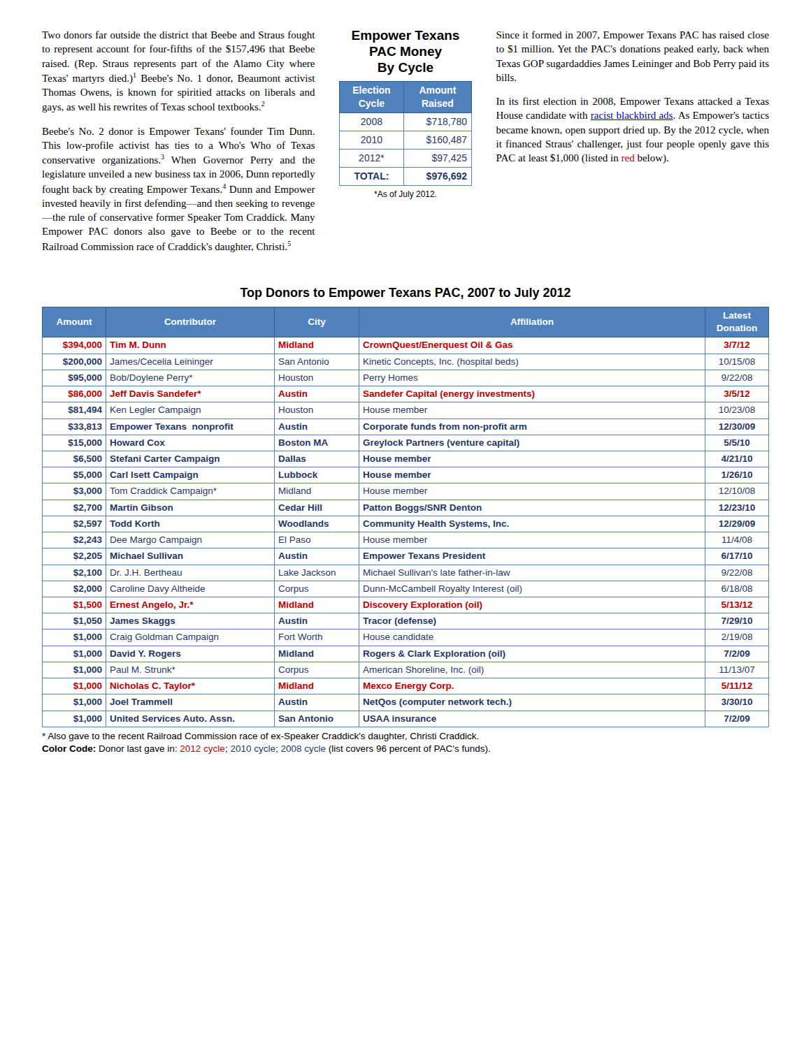Two donors far outside the district that Beebe and Straus fought to represent account for four-fifths of the $157,496 that Beebe raised. (Rep. Straus represents part of the Alamo City where Texas' martyrs died.)1 Beebe's No. 1 donor, Beaumont activist Thomas Owens, is known for spiritied attacks on liberals and gays, as well his rewrites of Texas school textbooks.2
Beebe's No. 2 donor is Empower Texans' founder Tim Dunn. This low-profile activist has ties to a Who's Who of Texas conservative organizations.3 When Governor Perry and the legislature unveiled a new business tax in 2006, Dunn reportedly fought back by creating Empower Texans.4 Dunn and Empower invested heavily in first defending—and then seeking to revenge—the rule of conservative former Speaker Tom Craddick. Many Empower PAC donors also gave to Beebe or to the recent Railroad Commission race of Craddick's daughter, Christi.5
Empower Texans
PAC Money
By Cycle
| Election Cycle | Amount Raised |
| --- | --- |
| 2008 | $718,780 |
| 2010 | $160,487 |
| 2012* | $97,425 |
| TOTAL: | $976,692 |
*As of July 2012.
Since it formed in 2007, Empower Texans PAC has raised close to $1 million. Yet the PAC's donations peaked early, back when Texas GOP sugardaddies James Leininger and Bob Perry paid its bills.
In its first election in 2008, Empower Texans attacked a Texas House candidate with racist blackbird ads. As Empower's tactics became known, open support dried up. By the 2012 cycle, when it financed Straus' challenger, just four people openly gave this PAC at least $1,000 (listed in red below).
Top Donors to Empower Texans PAC, 2007 to July 2012
| Amount | Contributor | City | Affiliation | Latest Donation |
| --- | --- | --- | --- | --- |
| $394,000 | Tim M. Dunn | Midland | CrownQuest/Enerquest Oil & Gas | 3/7/12 |
| $200,000 | James/Cecelia Leininger | San Antonio | Kinetic Concepts, Inc. (hospital beds) | 10/15/08 |
| $95,000 | Bob/Doylene Perry* | Houston | Perry Homes | 9/22/08 |
| $86,000 | Jeff Davis Sandefer* | Austin | Sandefer Capital (energy investments) | 3/5/12 |
| $81,494 | Ken Legler Campaign | Houston | House member | 10/23/08 |
| $33,813 | Empower Texans nonprofit | Austin | Corporate funds from non-profit arm | 12/30/09 |
| $15,000 | Howard Cox | Boston MA | Greylock Partners (venture capital) | 5/5/10 |
| $6,500 | Stefani Carter Campaign | Dallas | House member | 4/21/10 |
| $5,000 | Carl Isett Campaign | Lubbock | House member | 1/26/10 |
| $3,000 | Tom Craddick Campaign* | Midland | House member | 12/10/08 |
| $2,700 | Martin Gibson | Cedar Hill | Patton Boggs/SNR Denton | 12/23/10 |
| $2,597 | Todd Korth | Woodlands | Community Health Systems, Inc. | 12/29/09 |
| $2,243 | Dee Margo Campaign | El Paso | House member | 11/4/08 |
| $2,205 | Michael Sullivan | Austin | Empower Texans President | 6/17/10 |
| $2,100 | Dr. J.H. Bertheau | Lake Jackson | Michael Sullivan's late father-in-law | 9/22/08 |
| $2,000 | Caroline Davy Altheide | Corpus | Dunn-McCambell Royalty Interest (oil) | 6/18/08 |
| $1,500 | Ernest Angelo, Jr.* | Midland | Discovery Exploration (oil) | 5/13/12 |
| $1,050 | James Skaggs | Austin | Tracor (defense) | 7/29/10 |
| $1,000 | Craig Goldman Campaign | Fort Worth | House candidate | 2/19/08 |
| $1,000 | David Y. Rogers | Midland | Rogers & Clark Exploration (oil) | 7/2/09 |
| $1,000 | Paul M. Strunk* | Corpus | American Shoreline, Inc. (oil) | 11/13/07 |
| $1,000 | Nicholas C. Taylor* | Midland | Mexco Energy Corp. | 5/11/12 |
| $1,000 | Joel Trammell | Austin | NetQos (computer network tech.) | 3/30/10 |
| $1,000 | United Services Auto. Assn. | San Antonio | USAA insurance | 7/2/09 |
* Also gave to the recent Railroad Commission race of ex-Speaker Craddick's daughter, Christi Craddick.
Color Code: Donor last gave in: 2012 cycle; 2010 cycle; 2008 cycle (list covers 96 percent of PAC's funds).